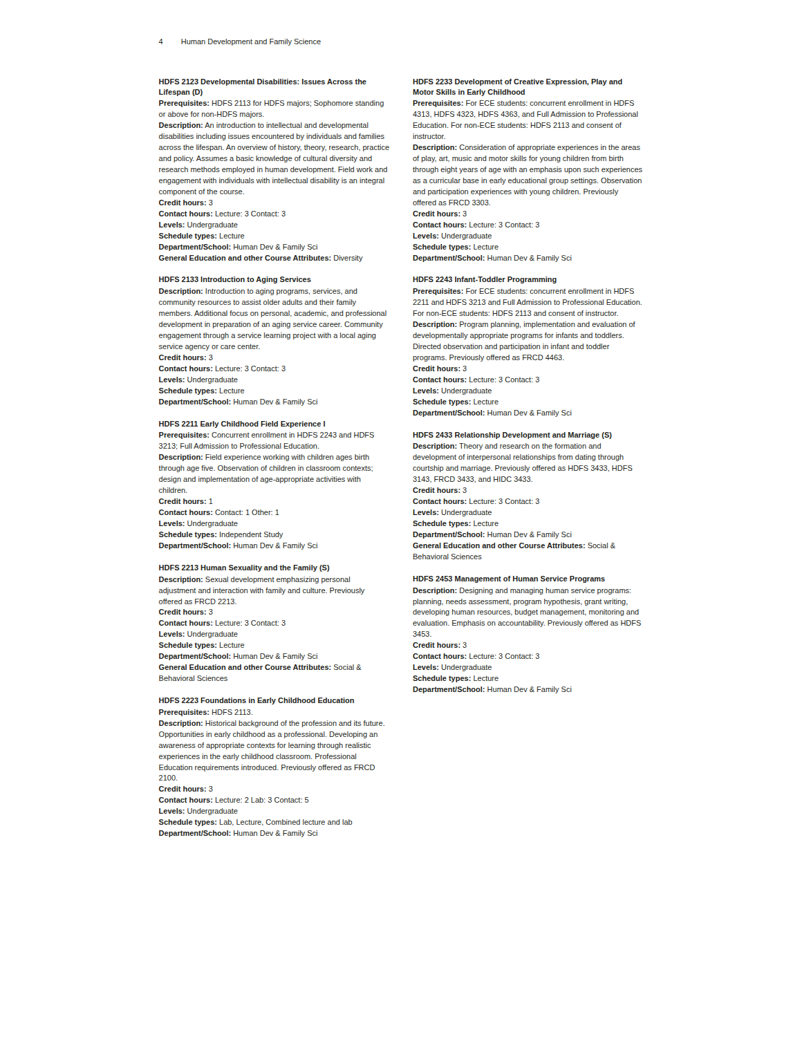4 Human Development and Family Science
HDFS 2123 Developmental Disabilities: Issues Across the Lifespan (D)
Prerequisites: HDFS 2113 for HDFS majors; Sophomore standing or above for non-HDFS majors.
Description: An introduction to intellectual and developmental disabilities including issues encountered by individuals and families across the lifespan. An overview of history, theory, research, practice and policy. Assumes a basic knowledge of cultural diversity and research methods employed in human development. Field work and engagement with individuals with intellectual disability is an integral component of the course.
Credit hours: 3
Contact hours: Lecture: 3 Contact: 3
Levels: Undergraduate
Schedule types: Lecture
Department/School: Human Dev & Family Sci
General Education and other Course Attributes: Diversity
HDFS 2133 Introduction to Aging Services
Description: Introduction to aging programs, services, and community resources to assist older adults and their family members. Additional focus on personal, academic, and professional development in preparation of an aging service career. Community engagement through a service learning project with a local aging service agency or care center.
Credit hours: 3
Contact hours: Lecture: 3 Contact: 3
Levels: Undergraduate
Schedule types: Lecture
Department/School: Human Dev & Family Sci
HDFS 2211 Early Childhood Field Experience I
Prerequisites: Concurrent enrollment in HDFS 2243 and HDFS 3213; Full Admission to Professional Education.
Description: Field experience working with children ages birth through age five. Observation of children in classroom contexts; design and implementation of age-appropriate activities with children.
Credit hours: 1
Contact hours: Contact: 1 Other: 1
Levels: Undergraduate
Schedule types: Independent Study
Department/School: Human Dev & Family Sci
HDFS 2213 Human Sexuality and the Family (S)
Description: Sexual development emphasizing personal adjustment and interaction with family and culture. Previously offered as FRCD 2213.
Credit hours: 3
Contact hours: Lecture: 3 Contact: 3
Levels: Undergraduate
Schedule types: Lecture
Department/School: Human Dev & Family Sci
General Education and other Course Attributes: Social & Behavioral Sciences
HDFS 2223 Foundations in Early Childhood Education
Prerequisites: HDFS 2113.
Description: Historical background of the profession and its future. Opportunities in early childhood as a professional. Developing an awareness of appropriate contexts for learning through realistic experiences in the early childhood classroom. Professional Education requirements introduced. Previously offered as FRCD 2100.
Credit hours: 3
Contact hours: Lecture: 2 Lab: 3 Contact: 5
Levels: Undergraduate
Schedule types: Lab, Lecture, Combined lecture and lab
Department/School: Human Dev & Family Sci
HDFS 2233 Development of Creative Expression, Play and Motor Skills in Early Childhood
Prerequisites: For ECE students: concurrent enrollment in HDFS 4313, HDFS 4323, HDFS 4363, and Full Admission to Professional Education. For non-ECE students: HDFS 2113 and consent of instructor.
Description: Consideration of appropriate experiences in the areas of play, art, music and motor skills for young children from birth through eight years of age with an emphasis upon such experiences as a curricular base in early educational group settings. Observation and participation experiences with young children. Previously offered as FRCD 3303.
Credit hours: 3
Contact hours: Lecture: 3 Contact: 3
Levels: Undergraduate
Schedule types: Lecture
Department/School: Human Dev & Family Sci
HDFS 2243 Infant-Toddler Programming
Prerequisites: For ECE students: concurrent enrollment in HDFS 2211 and HDFS 3213 and Full Admission to Professional Education. For non-ECE students: HDFS 2113 and consent of instructor.
Description: Program planning, implementation and evaluation of developmentally appropriate programs for infants and toddlers. Directed observation and participation in infant and toddler programs. Previously offered as FRCD 4463.
Credit hours: 3
Contact hours: Lecture: 3 Contact: 3
Levels: Undergraduate
Schedule types: Lecture
Department/School: Human Dev & Family Sci
HDFS 2433 Relationship Development and Marriage (S)
Description: Theory and research on the formation and development of interpersonal relationships from dating through courtship and marriage. Previously offered as HDFS 3433, HDFS 3143, FRCD 3433, and HIDC 3433.
Credit hours: 3
Contact hours: Lecture: 3 Contact: 3
Levels: Undergraduate
Schedule types: Lecture
Department/School: Human Dev & Family Sci
General Education and other Course Attributes: Social & Behavioral Sciences
HDFS 2453 Management of Human Service Programs
Description: Designing and managing human service programs: planning, needs assessment, program hypothesis, grant writing, developing human resources, budget management, monitoring and evaluation. Emphasis on accountability. Previously offered as HDFS 3453.
Credit hours: 3
Contact hours: Lecture: 3 Contact: 3
Levels: Undergraduate
Schedule types: Lecture
Department/School: Human Dev & Family Sci